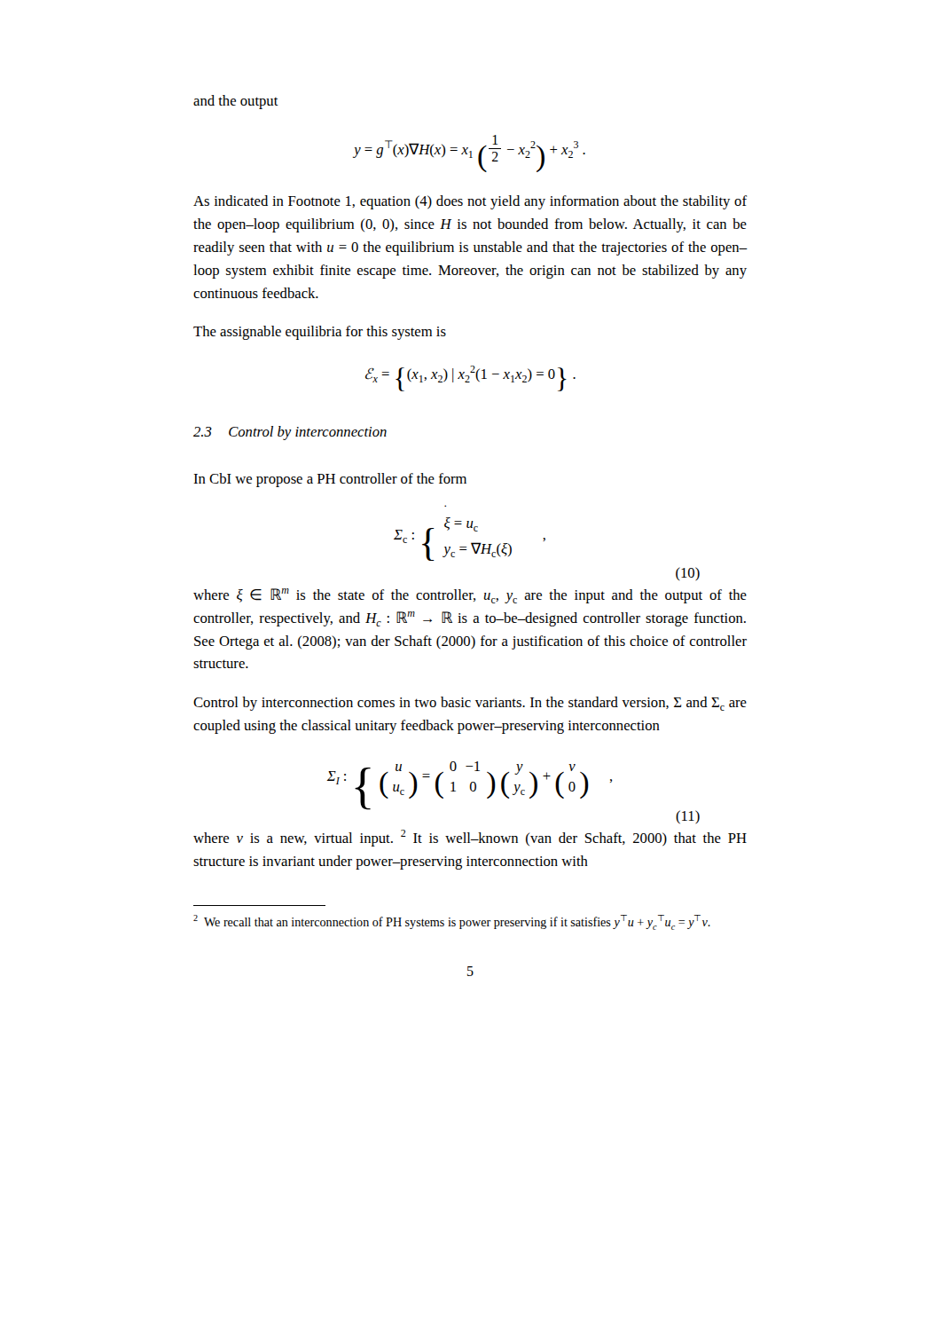and the output
y = g⊤(x)∇H(x) = x1 (12 − x22) + x23 .
As indicated in Footnote 1, equation (4) does not yield any information about the stability of the open–loop equilibrium (0, 0), since H is not bounded from below. Actually, it can be readily seen that with u = 0 the equilibrium is unstable and that the trajectories of the open–loop system exhibit finite escape time. Moreover, the origin can not be stabilized by any continuous feedback.
The assignable equilibria for this system is
ℰx = {(x1, x2) | x22(1 − x1x2) = 0} .
2.3 Control by interconnection
In CbI we propose a PH controller of the form
Σc : {
| ξ ̇ = u c |
| y c = ∇ H c ( ξ ) |
,
(10)
where ξ ∈ ℝm is the state of the controller, uc, yc are the input and the output of the controller, respectively, and Hc : ℝm → ℝ is a to–be–designed controller storage function. See Ortega et al. (2008); van der Schaft (2000) for a justification of this choice of controller structure.
Control by interconnection comes in two basic variants. In the standard version, Σ and Σc are coupled using the classical unitary feedback power–preserving interconnection
ΣI : { (
| u |
| u c |
) = (
| 0 | −1 |
| 1 | 0 |
) (
| y |
| y c |
) + (
| v |
| 0 |
) ,
(11)
where v is a new, virtual input. 2 It is well–known (van der Schaft, 2000) that the PH structure is invariant under power–preserving interconnection with
2 We recall that an interconnection of PH systems is power preserving if it satisfies y⊤u + yc⊤uc = y⊤v.
5